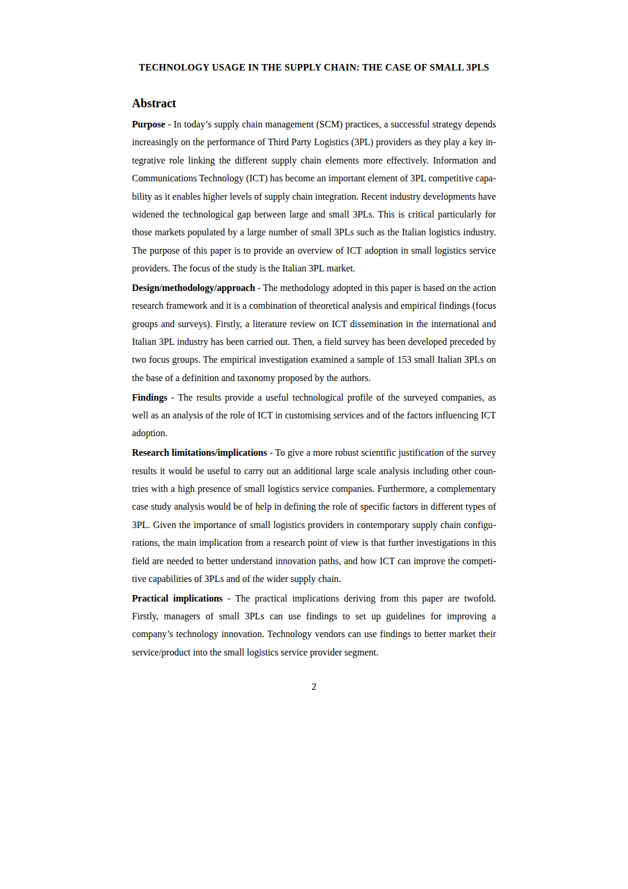Technology usage in the supply chain: the case of small 3PLs
Abstract
Purpose - In today’s supply chain management (SCM) practices, a successful strategy depends increasingly on the performance of Third Party Logistics (3PL) providers as they play a key integrative role linking the different supply chain elements more effectively. Information and Communications Technology (ICT) has become an important element of 3PL competitive capability as it enables higher levels of supply chain integration. Recent industry developments have widened the technological gap between large and small 3PLs. This is critical particularly for those markets populated by a large number of small 3PLs such as the Italian logistics industry. The purpose of this paper is to provide an overview of ICT adoption in small logistics service providers. The focus of the study is the Italian 3PL market.
Design/methodology/approach - The methodology adopted in this paper is based on the action research framework and it is a combination of theoretical analysis and empirical findings (focus groups and surveys). Firstly, a literature review on ICT dissemination in the international and Italian 3PL industry has been carried out. Then, a field survey has been developed preceded by two focus groups. The empirical investigation examined a sample of 153 small Italian 3PLs on the base of a definition and taxonomy proposed by the authors.
Findings - The results provide a useful technological profile of the surveyed companies, as well as an analysis of the role of ICT in customising services and of the factors influencing ICT adoption.
Research limitations/implications - To give a more robust scientific justification of the survey results it would be useful to carry out an additional large scale analysis including other countries with a high presence of small logistics service companies. Furthermore, a complementary case study analysis would be of help in defining the role of specific factors in different types of 3PL. Given the importance of small logistics providers in contemporary supply chain configurations, the main implication from a research point of view is that further investigations in this field are needed to better understand innovation paths, and how ICT can improve the competitive capabilities of 3PLs and of the wider supply chain.
Practical implications - The practical implications deriving from this paper are twofold. Firstly, managers of small 3PLs can use findings to set up guidelines for improving a company’s technology innovation. Technology vendors can use findings to better market their service/product into the small logistics service provider segment.
2